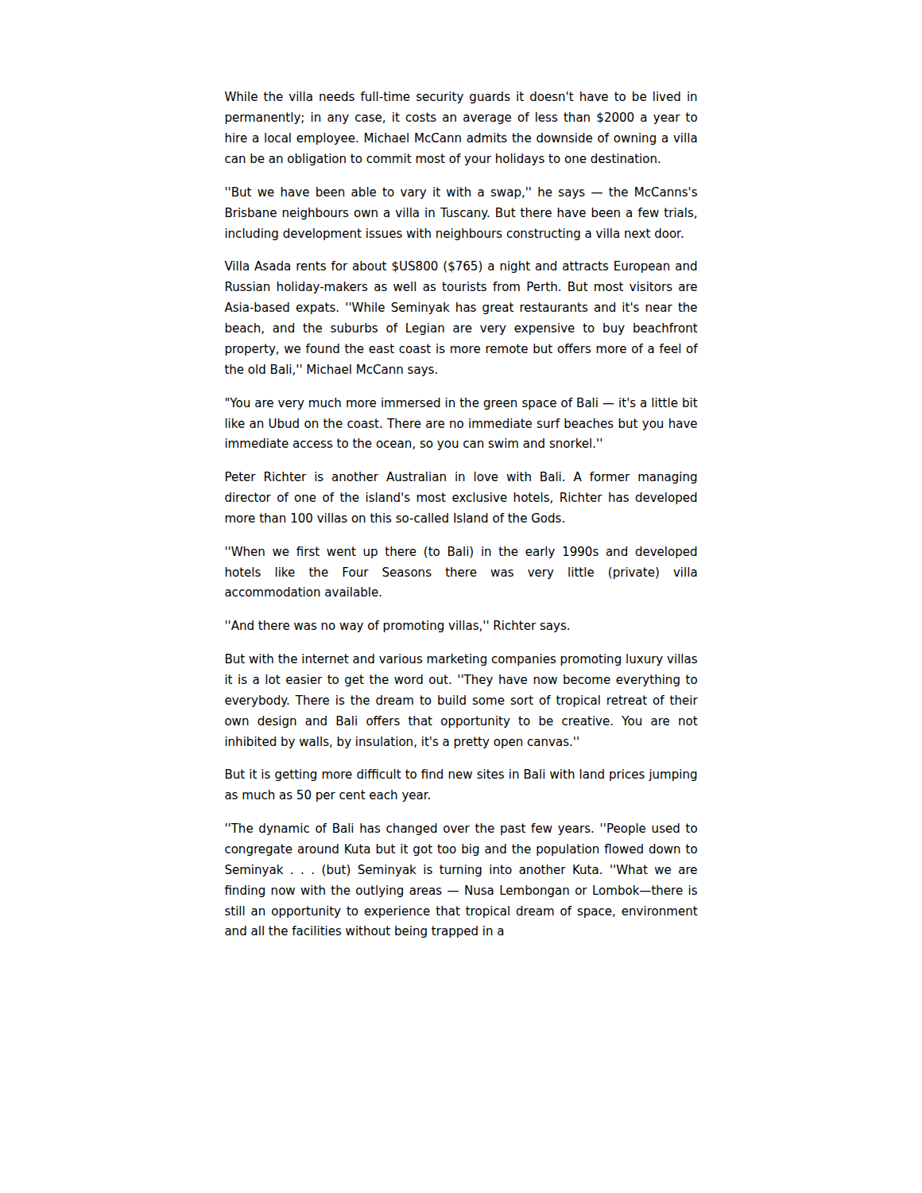While the villa needs full-time security guards it doesn't have to be lived in permanently; in any case, it costs an average of less than $2000 a year to hire a local employee. Michael McCann admits the downside of owning a villa can be an obligation to commit most of your holidays to one destination.
''But we have been able to vary it with a swap,'' he says — the McCanns's Brisbane neighbours own a villa in Tuscany. But there have been a few trials, including development issues with neighbours constructing a villa next door.
Villa Asada rents for about $US800 ($765) a night and attracts European and Russian holiday-makers as well as tourists from Perth. But most visitors are Asia-based expats. ''While Seminyak has great restaurants and it's near the beach, and the suburbs of Legian are very expensive to buy beachfront property, we found the east coast is more remote but offers more of a feel of the old Bali,'' Michael McCann says.
"You are very much more immersed in the green space of Bali — it's a little bit like an Ubud on the coast. There are no immediate surf beaches but you have immediate access to the ocean, so you can swim and snorkel.''
Peter Richter is another Australian in love with Bali. A former managing director of one of the island's most exclusive hotels, Richter has developed more than 100 villas on this so-called Island of the Gods.
''When we first went up there (to Bali) in the early 1990s and developed hotels like the Four Seasons there was very little (private) villa accommodation available.
''And there was no way of promoting villas,'' Richter says.
But with the internet and various marketing companies promoting luxury villas it is a lot easier to get the word out. ''They have now become everything to everybody. There is the dream to build some sort of tropical retreat of their own design and Bali offers that opportunity to be creative. You are not inhibited by walls, by insulation, it's a pretty open canvas.''
But it is getting more difficult to find new sites in Bali with land prices jumping as much as 50 per cent each year.
''The dynamic of Bali has changed over the past few years. ''People used to congregate around Kuta but it got too big and the population flowed down to Seminyak . . . (but) Seminyak is turning into another Kuta. ''What we are finding now with the outlying areas — Nusa Lembongan or Lombok—there is still an opportunity to experience that tropical dream of space, environment and all the facilities without being trapped in a